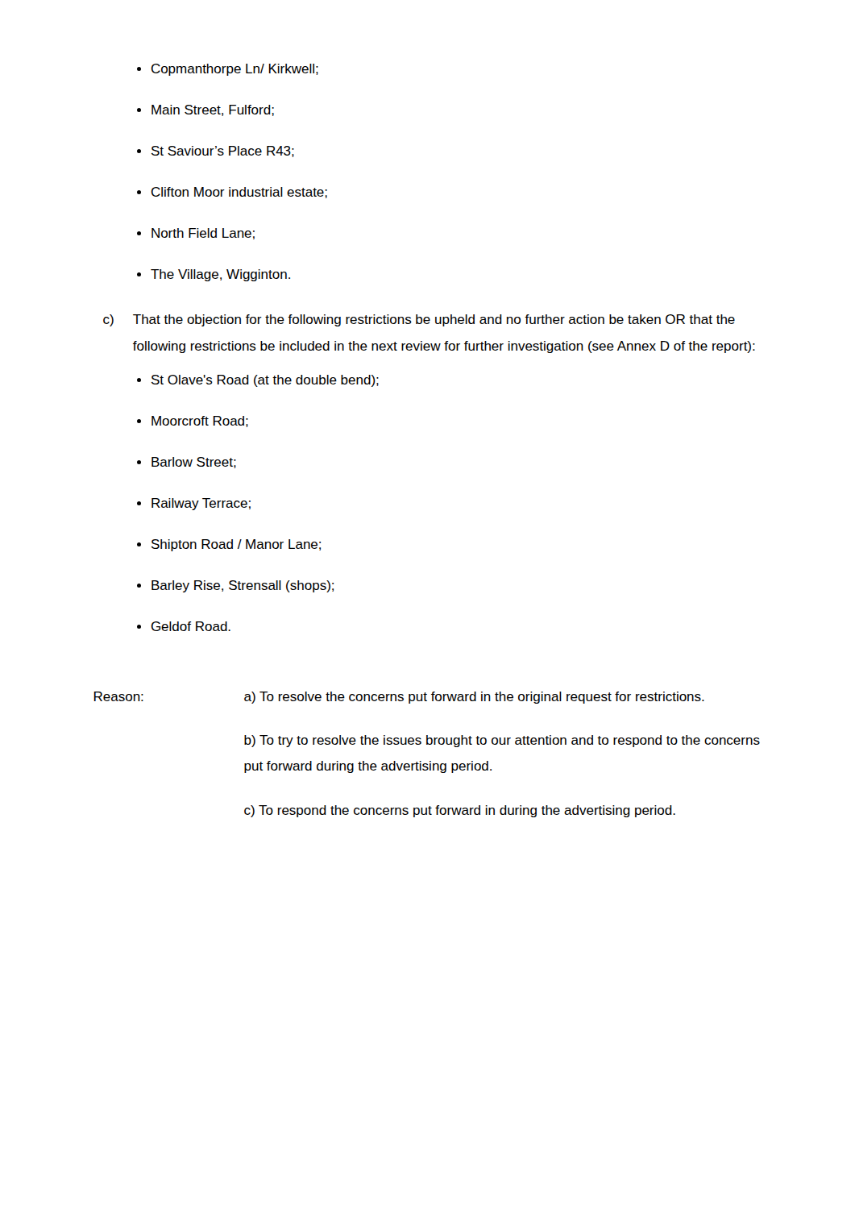Copmanthorpe Ln/ Kirkwell;
Main Street, Fulford;
St Saviour’s Place R43;
Clifton Moor industrial estate;
North Field Lane;
The Village, Wigginton.
c)
That the objection for the following restrictions be upheld and no further action be taken OR that the following restrictions be included in the next review for further investigation (see Annex D of the report):
St Olave's Road (at the double bend);
Moorcroft Road;
Barlow Street;
Railway Terrace;
Shipton Road / Manor Lane;
Barley Rise, Strensall (shops);
Geldof Road.
Reason:
a) To resolve the concerns put forward in the original request for restrictions.
b) To try to resolve the issues brought to our attention and to respond to the concerns put forward during the advertising period.
c) To respond the concerns put forward in during the advertising period.